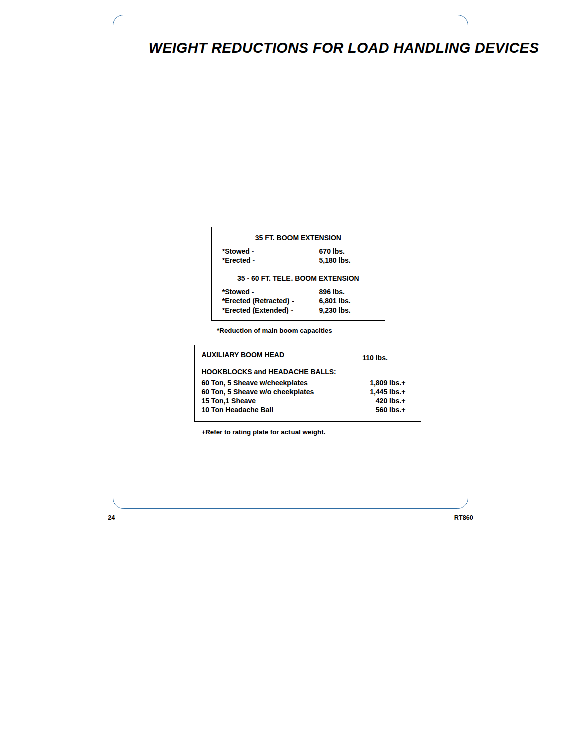WEIGHT REDUCTIONS FOR LOAD HANDLING DEVICES
35 FT. BOOM EXTENSION
| *Stowed - | 670 lbs. |
| *Erected - | 5,180 lbs. |
35 - 60 FT. TELE. BOOM EXTENSION
| *Stowed - | 896 lbs. |
| *Erected (Retracted) - | 6,801 lbs. |
| *Erected (Extended) - | 9,230 lbs. |
*Reduction of main boom capacities
AUXILIARY BOOM HEAD
110 lbs.
HOOKBLOCKS and HEADACHE BALLS:
| 60 Ton, 5 Sheave w/cheekplates | 1,809 lbs.+ |
| 60 Ton, 5 Sheave w/o cheekplates | 1,445 lbs.+ |
| 15 Ton,1 Sheave | 420 lbs.+ |
| 10 Ton Headache Ball | 560 lbs.+ |
+Refer to rating plate for actual weight.
24 RT860